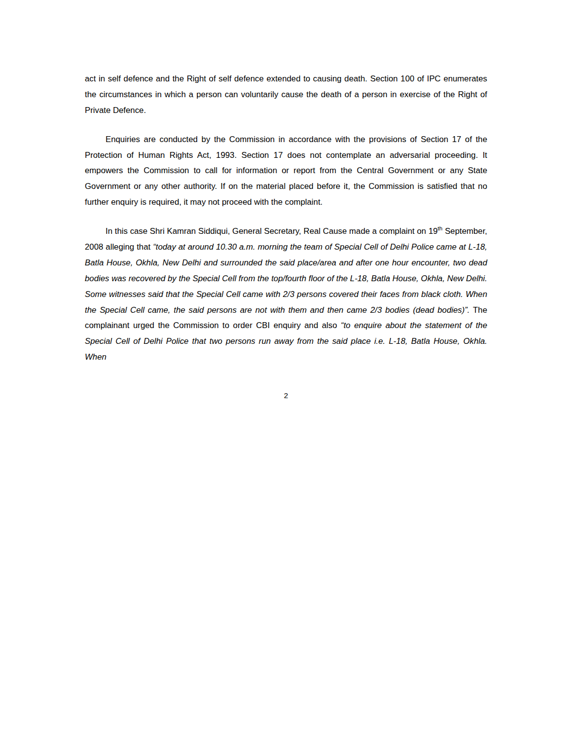act in self defence and the Right of self defence extended to causing death. Section 100 of IPC enumerates the circumstances in which a person can voluntarily cause the death of a person in exercise of the Right of Private Defence.
Enquiries are conducted by the Commission in accordance with the provisions of Section 17 of the Protection of Human Rights Act, 1993. Section 17 does not contemplate an adversarial proceeding. It empowers the Commission to call for information or report from the Central Government or any State Government or any other authority. If on the material placed before it, the Commission is satisfied that no further enquiry is required, it may not proceed with the complaint.
In this case Shri Kamran Siddiqui, General Secretary, Real Cause made a complaint on 19th September, 2008 alleging that “today at around 10.30 a.m. morning the team of Special Cell of Delhi Police came at L-18, Batla House, Okhla, New Delhi and surrounded the said place/area and after one hour encounter, two dead bodies was recovered by the Special Cell from the top/fourth floor of the L-18, Batla House, Okhla, New Delhi. Some witnesses said that the Special Cell came with 2/3 persons covered their faces from black cloth. When the Special Cell came, the said persons are not with them and then came 2/3 bodies (dead bodies)”. The complainant urged the Commission to order CBI enquiry and also “to enquire about the statement of the Special Cell of Delhi Police that two persons run away from the said place i.e. L-18, Batla House, Okhla. When
2